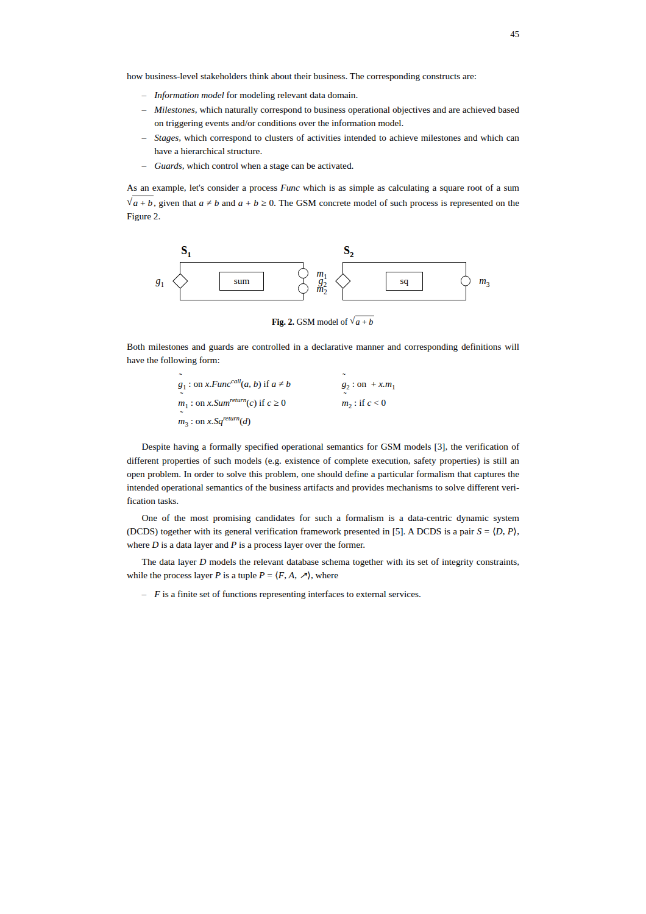45
how business-level stakeholders think about their business. The corresponding constructs are:
Information model for modeling relevant data domain.
Milestones, which naturally correspond to business operational objectives and are achieved based on triggering events and/or conditions over the information model.
Stages, which correspond to clusters of activities intended to achieve milestones and which can have a hierarchical structure.
Guards, which control when a stage can be activated.
As an example, let's consider a process Func which is as simple as calculating a square root of a sum a + b, given that a ≠ b and a + b ≥ 0. The GSM concrete model of such process is represented on the Figure 2.
S1
g1 sum m1 m2
S2
g2 sq m3
Fig. 2. GSM model of a + b
Both milestones and guards are controlled in a declarative manner and corresponding definitions will have the following form:
g1 : on x.Funccall(a, b) if a ≠ b
g2 : on + x.m1
m1 : on x.Sumreturn(c) if c ≥ 0
m2 : if c < 0
m3 : on x.Sqreturn(d)
Despite having a formally specified operational semantics for GSM models [3], the verification of different properties of such models (e.g. existence of complete execution, safety properties) is still an open problem. In order to solve this problem, one should define a particular formalism that captures the intended operational semantics of the business artifacts and provides mechanisms to solve different verification tasks.
One of the most promising candidates for such a formalism is a data-centric dynamic system (DCDS) together with its general verification framework presented in [5]. A DCDS is a pair S = ⟨D, P⟩, where D is a data layer and P is a process layer over the former.
The data layer D models the relevant database schema together with its set of integrity constraints, while the process layer P is a tuple P = ⟨F, A, ↗⟩, where
F is a finite set of functions representing interfaces to external services.